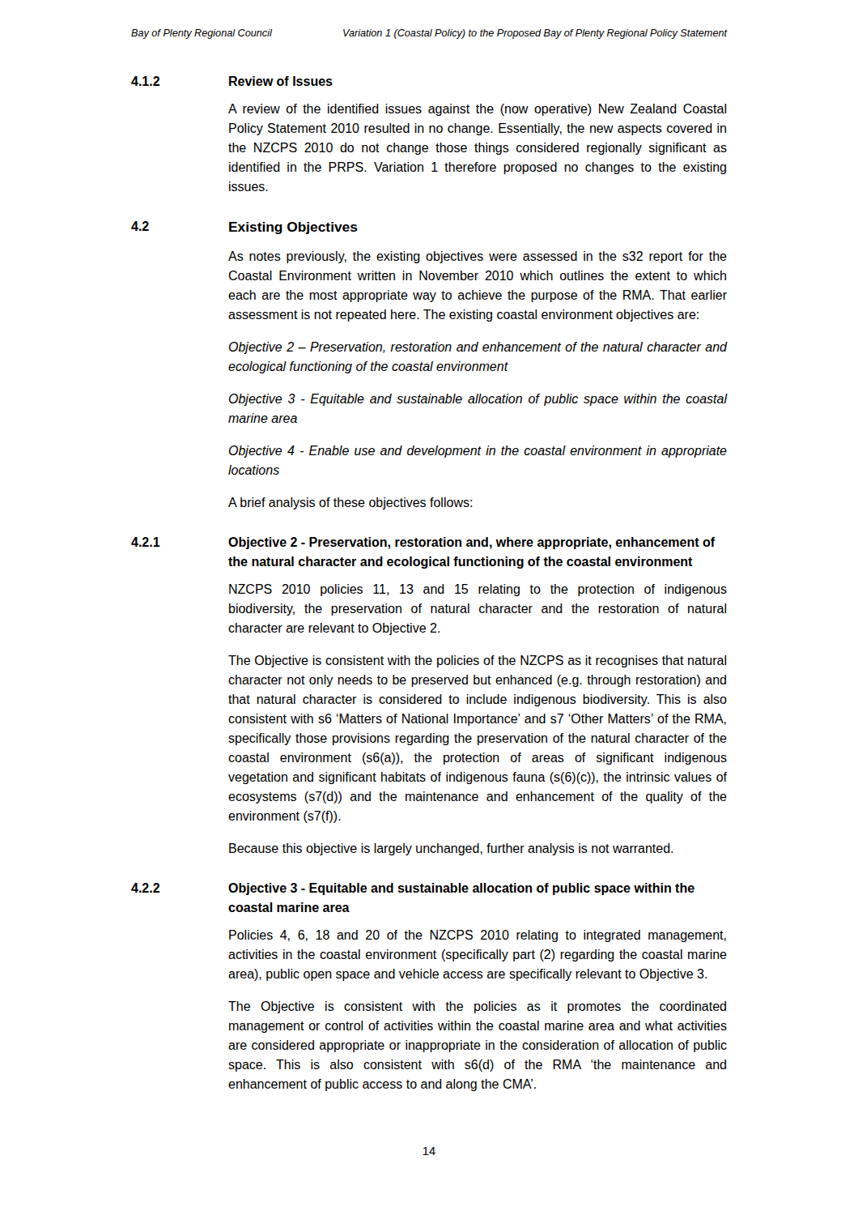Bay of Plenty Regional Council
Variation 1 (Coastal Policy) to the Proposed Bay of Plenty Regional Policy Statement
4.1.2
Review of Issues
A review of the identified issues against the (now operative) New Zealand Coastal Policy Statement 2010 resulted in no change. Essentially, the new aspects covered in the NZCPS 2010 do not change those things considered regionally significant as identified in the PRPS. Variation 1 therefore proposed no changes to the existing issues.
4.2
Existing Objectives
As notes previously, the existing objectives were assessed in the s32 report for the Coastal Environment written in November 2010 which outlines the extent to which each are the most appropriate way to achieve the purpose of the RMA. That earlier assessment is not repeated here. The existing coastal environment objectives are:
Objective 2 – Preservation, restoration and enhancement of the natural character and ecological functioning of the coastal environment
Objective 3 - Equitable and sustainable allocation of public space within the coastal marine area
Objective 4 - Enable use and development in the coastal environment in appropriate locations
A brief analysis of these objectives follows:
4.2.1
Objective 2 - Preservation, restoration and, where appropriate, enhancement of the natural character and ecological functioning of the coastal environment
NZCPS 2010 policies 11, 13 and 15 relating to the protection of indigenous biodiversity, the preservation of natural character and the restoration of natural character are relevant to Objective 2.
The Objective is consistent with the policies of the NZCPS as it recognises that natural character not only needs to be preserved but enhanced (e.g. through restoration) and that natural character is considered to include indigenous biodiversity. This is also consistent with s6 ‘Matters of National Importance’ and s7 ‘Other Matters’ of the RMA, specifically those provisions regarding the preservation of the natural character of the coastal environment (s6(a)), the protection of areas of significant indigenous vegetation and significant habitats of indigenous fauna (s(6)(c)), the intrinsic values of ecosystems (s7(d)) and the maintenance and enhancement of the quality of the environment (s7(f)).
Because this objective is largely unchanged, further analysis is not warranted.
4.2.2
Objective 3 - Equitable and sustainable allocation of public space within the coastal marine area
Policies 4, 6, 18 and 20 of the NZCPS 2010 relating to integrated management, activities in the coastal environment (specifically part (2) regarding the coastal marine area), public open space and vehicle access are specifically relevant to Objective 3.
The Objective is consistent with the policies as it promotes the coordinated management or control of activities within the coastal marine area and what activities are considered appropriate or inappropriate in the consideration of allocation of public space. This is also consistent with s6(d) of the RMA ‘the maintenance and enhancement of public access to and along the CMA’.
14